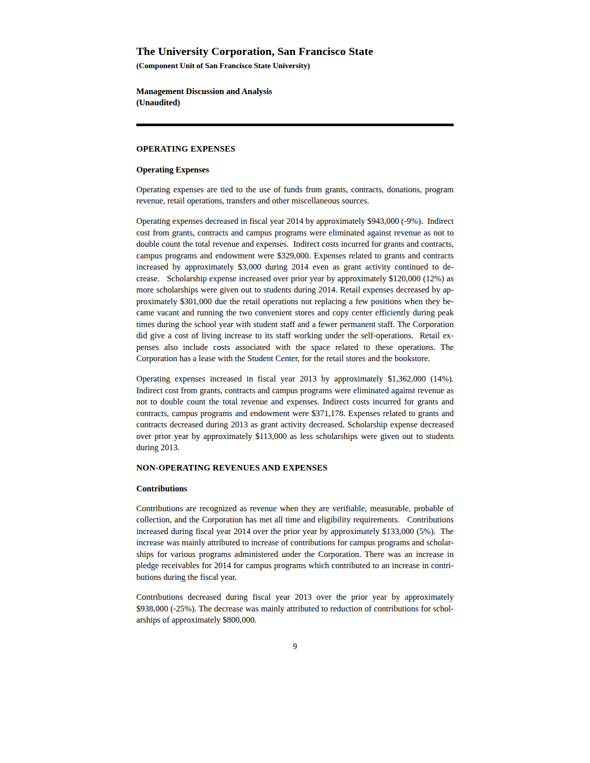The University Corporation, San Francisco State
(Component Unit of San Francisco State University)
Management Discussion and Analysis
(Unaudited)
OPERATING EXPENSES
Operating Expenses
Operating expenses are tied to the use of funds from grants, contracts, donations, program revenue, retail operations, transfers and other miscellaneous sources.
Operating expenses decreased in fiscal year 2014 by approximately $943,000 (-9%). Indirect cost from grants, contracts and campus programs were eliminated against revenue as not to double count the total revenue and expenses. Indirect costs incurred for grants and contracts, campus programs and endowment were $329,000. Expenses related to grants and contracts increased by approximately $3,000 during 2014 even as grant activity continued to decrease. Scholarship expense increased over prior year by approximately $120,000 (12%) as more scholarships were given out to students during 2014. Retail expenses decreased by approximately $301,000 due the retail operations not replacing a few positions when they became vacant and running the two convenient stores and copy center efficiently during peak times during the school year with student staff and a fewer permanent staff. The Corporation did give a cost of living increase to its staff working under the self-operations. Retail expenses also include costs associated with the space related to these operations. The Corporation has a lease with the Student Center, for the retail stores and the bookstore.
Operating expenses increased in fiscal year 2013 by approximately $1,362,000 (14%). Indirect cost from grants, contracts and campus programs were eliminated against revenue as not to double count the total revenue and expenses. Indirect costs incurred for grants and contracts, campus programs and endowment were $371,178. Expenses related to grants and contracts decreased during 2013 as grant activity decreased. Scholarship expense decreased over prior year by approximately $113,000 as less scholarships were given out to students during 2013.
NON-OPERATING REVENUES AND EXPENSES
Contributions
Contributions are recognized as revenue when they are verifiable, measurable, probable of collection, and the Corporation has met all time and eligibility requirements. Contributions increased during fiscal year 2014 over the prior year by approximately $133,000 (5%). The increase was mainly attributed to increase of contributions for campus programs and scholarships for various programs administered under the Corporation. There was an increase in pledge receivables for 2014 for campus programs which contributed to an increase in contributions during the fiscal year.
Contributions decreased during fiscal year 2013 over the prior year by approximately $938,000 (-25%). The decrease was mainly attributed to reduction of contributions for scholarships of approximately $800,000.
9